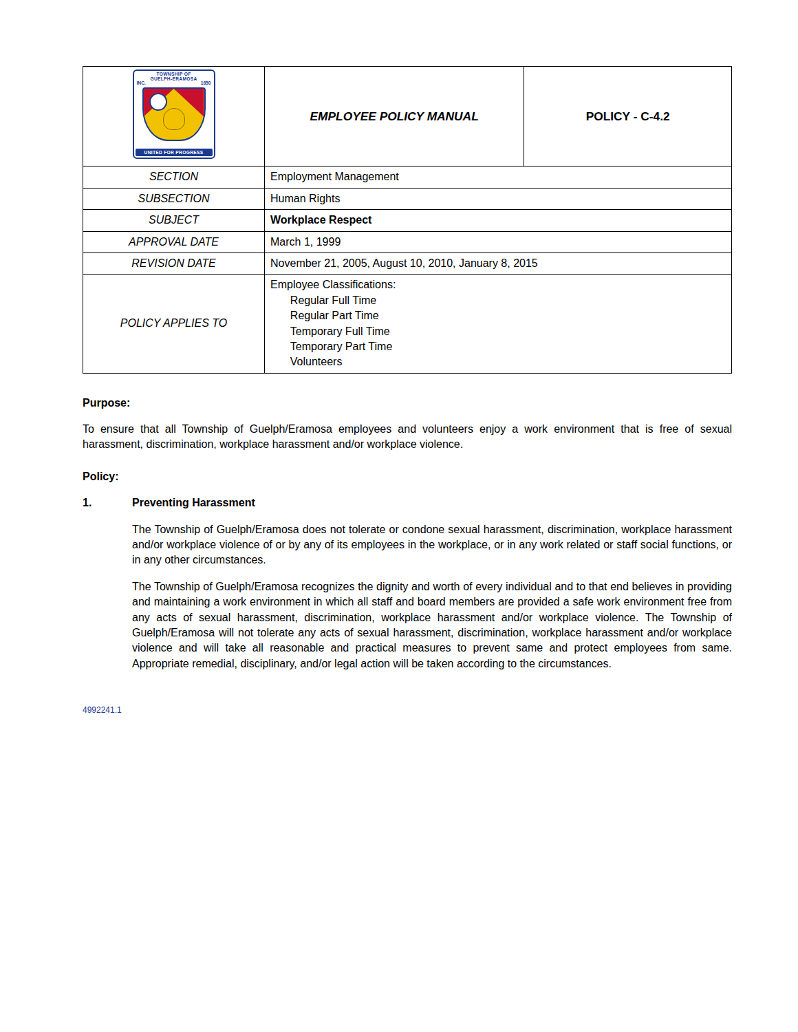| TOWNSHIP OF GUELPH-ERAMOSA INC. 1850 UNITED FOR PROGRESS | EMPLOYEE POLICY MANUAL | POLICY - C-4.2 |
| SECTION | Employment Management |
| SUBSECTION | Human Rights |
| SUBJECT | Workplace Respect |
| APPROVAL DATE | March 1, 1999 |
| REVISION DATE | November 21, 2005, August 10, 2010, January 8, 2015 |
| POLICY APPLIES TO | Employee Classifications: Regular Full Time Regular Part Time Temporary Full Time Temporary Part Time Volunteers |
Purpose:
To ensure that all Township of Guelph/Eramosa employees and volunteers enjoy a work environment that is free of sexual harassment, discrimination, workplace harassment and/or workplace violence.
Policy:
1. Preventing Harassment
The Township of Guelph/Eramosa does not tolerate or condone sexual harassment, discrimination, workplace harassment and/or workplace violence of or by any of its employees in the workplace, or in any work related or staff social functions, or in any other circumstances.
The Township of Guelph/Eramosa recognizes the dignity and worth of every individual and to that end believes in providing and maintaining a work environment in which all staff and board members are provided a safe work environment free from any acts of sexual harassment, discrimination, workplace harassment and/or workplace violence. The Township of Guelph/Eramosa will not tolerate any acts of sexual harassment, discrimination, workplace harassment and/or workplace violence and will take all reasonable and practical measures to prevent same and protect employees from same. Appropriate remedial, disciplinary, and/or legal action will be taken according to the circumstances.
4992241.1